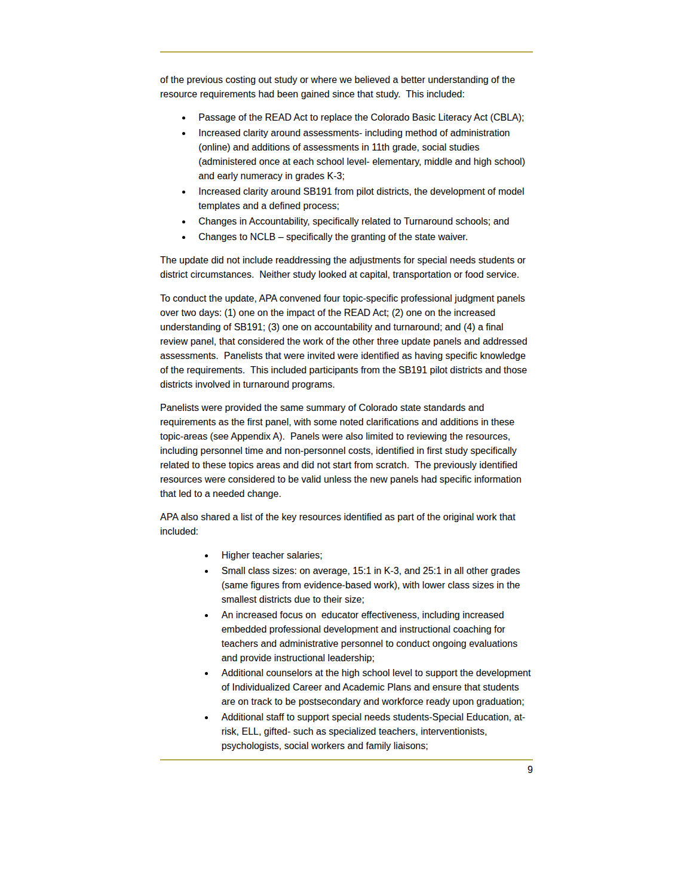of the previous costing out study or where we believed a better understanding of the resource requirements had been gained since that study. This included:
Passage of the READ Act to replace the Colorado Basic Literacy Act (CBLA);
Increased clarity around assessments- including method of administration (online) and additions of assessments in 11th grade, social studies (administered once at each school level- elementary, middle and high school) and early numeracy in grades K-3;
Increased clarity around SB191 from pilot districts, the development of model templates and a defined process;
Changes in Accountability, specifically related to Turnaround schools; and
Changes to NCLB – specifically the granting of the state waiver.
The update did not include readdressing the adjustments for special needs students or district circumstances. Neither study looked at capital, transportation or food service.
To conduct the update, APA convened four topic-specific professional judgment panels over two days: (1) one on the impact of the READ Act; (2) one on the increased understanding of SB191; (3) one on accountability and turnaround; and (4) a final review panel, that considered the work of the other three update panels and addressed assessments. Panelists that were invited were identified as having specific knowledge of the requirements. This included participants from the SB191 pilot districts and those districts involved in turnaround programs.
Panelists were provided the same summary of Colorado state standards and requirements as the first panel, with some noted clarifications and additions in these topic-areas (see Appendix A). Panels were also limited to reviewing the resources, including personnel time and non-personnel costs, identified in first study specifically related to these topics areas and did not start from scratch. The previously identified resources were considered to be valid unless the new panels had specific information that led to a needed change.
APA also shared a list of the key resources identified as part of the original work that included:
Higher teacher salaries;
Small class sizes: on average, 15:1 in K-3, and 25:1 in all other grades (same figures from evidence-based work), with lower class sizes in the smallest districts due to their size;
An increased focus on educator effectiveness, including increased embedded professional development and instructional coaching for teachers and administrative personnel to conduct ongoing evaluations and provide instructional leadership;
Additional counselors at the high school level to support the development of Individualized Career and Academic Plans and ensure that students are on track to be postsecondary and workforce ready upon graduation;
Additional staff to support special needs students-Special Education, at-risk, ELL, gifted- such as specialized teachers, interventionists, psychologists, social workers and family liaisons;
9